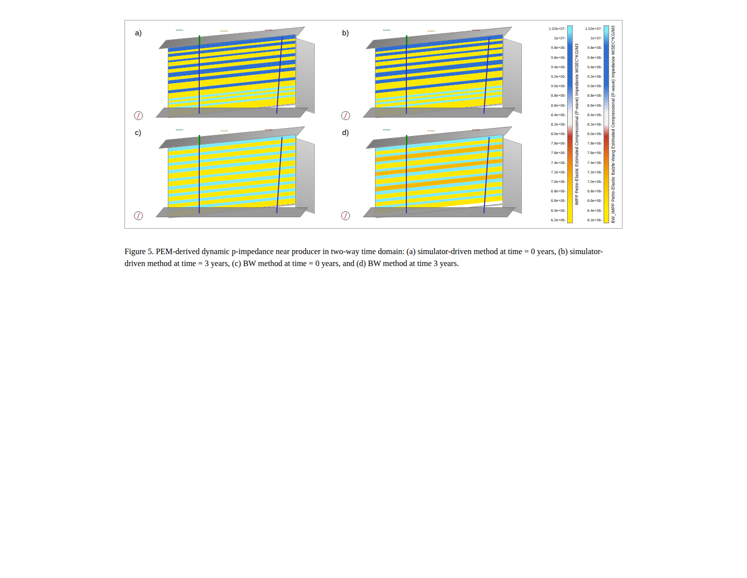a)
MARKER1 MARKER2 MARKER3
b)
MARKER1 MARKER2 MARKER3
c)
MARKER1 MARKER2 MARKER3
d)
MARKER1 MARKER2 MARKER3
1.02e+07- 1e+07- 9.8e+06- 9.6e+06- 9.4e+06- 9.2e+06- 9.0e+06- 8.8e+06- 8.6e+06- 8.4e+06- 8.2e+06- 8.0e+06- 7.8e+06- 7.6e+06- 7.4e+06- 7.2e+06- 7.0e+06- 6.8e+06- 6.6e+06- 6.4e+06- 6.2e+06-
IMPP Petro-Elastic Estimated Compressional (P-wave) Impedance M/SEC*KG/M3
1.02e+07- 1e+07- 9.8e+06- 9.6e+06- 9.4e+06- 9.2e+06- 9.0e+06- 8.8e+06- 8.6e+06- 8.4e+06- 8.2e+06- 8.0e+06- 7.8e+06- 7.6e+06- 7.4e+06- 7.2e+06- 7.0e+06- 6.8e+06- 6.6e+06- 6.4e+06- 6.2e+06-
BW_IMPP Petro-Elastic Batzle-Wang Estimated Compressional (P-wave) Impedance M/SEC*KG/M3
Figure 5. PEM-derived dynamic p-impedance near producer in two-way time domain: (a) simulator-driven method at time = 0 years, (b) simulator-driven method at time = 3 years, (c) BW method at time = 0 years, and (d) BW method at time 3 years.